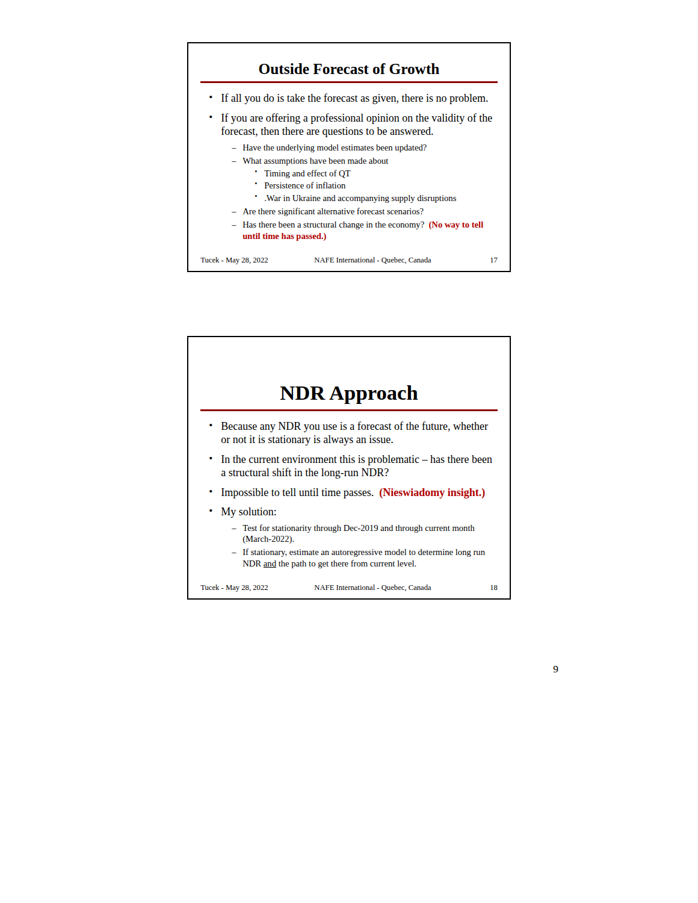Outside Forecast of Growth
If all you do is take the forecast as given, there is no problem.
If you are offering a professional opinion on the validity of the forecast, then there are questions to be answered.
Have the underlying model estimates been updated?
What assumptions have been made about
Timing and effect of QT
Persistence of inflation
.War in Ukraine and accompanying supply disruptions
Are there significant alternative forecast scenarios?
Has there been a structural change in the economy? (No way to tell until time has passed.)
Tucek - May 28, 2022
NAFE International - Quebec, Canada
17
NDR Approach
Because any NDR you use is a forecast of the future, whether or not it is stationary is always an issue.
In the current environment this is problematic – has there been a structural shift in the long-run NDR?
Impossible to tell until time passes. (Nieswiadomy insight.)
My solution:
Test for stationarity through Dec-2019 and through current month (March-2022).
If stationary, estimate an autoregressive model to determine long run NDR and the path to get there from current level.
Tucek - May 28, 2022
NAFE International - Quebec, Canada
18
9